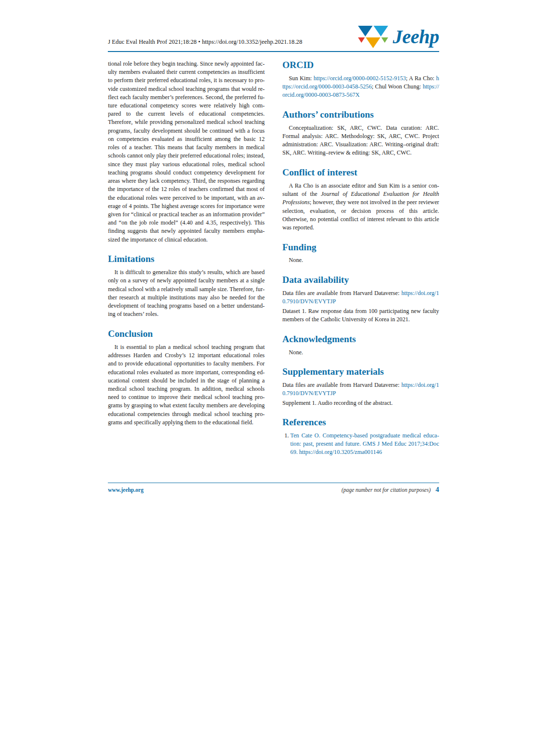J Educ Eval Health Prof 2021;18:28 • https://doi.org/10.3352/jeehp.2021.18.28
Jeehp
tional role before they begin teaching. Since newly appointed faculty members evaluated their current competencies as insufficient to perform their preferred educational roles, it is necessary to provide customized medical school teaching programs that would reflect each faculty member’s preferences. Second, the preferred future educational competency scores were relatively high compared to the current levels of educational competencies. Therefore, while providing personalized medical school teaching programs, faculty development should be continued with a focus on competencies evaluated as insufficient among the basic 12 roles of a teacher. This means that faculty members in medical schools cannot only play their preferred educational roles; instead, since they must play various educational roles, medical school teaching programs should conduct competency development for areas where they lack competency. Third, the responses regarding the importance of the 12 roles of teachers confirmed that most of the educational roles were perceived to be important, with an average of 4 points. The highest average scores for importance were given for “clinical or practical teacher as an information provider” and “on the job role model” (4.40 and 4.35, respectively). This finding suggests that newly appointed faculty members emphasized the importance of clinical education.
Limitations
It is difficult to generalize this study’s results, which are based only on a survey of newly appointed faculty members at a single medical school with a relatively small sample size. Therefore, further research at multiple institutions may also be needed for the development of teaching programs based on a better understanding of teachers’ roles.
Conclusion
It is essential to plan a medical school teaching program that addresses Harden and Crosby’s 12 important educational roles and to provide educational opportunities to faculty members. For educational roles evaluated as more important, corresponding educational content should be included in the stage of planning a medical school teaching program. In addition, medical schools need to continue to improve their medical school teaching programs by grasping to what extent faculty members are developing educational competencies through medical school teaching programs and specifically applying them to the educational field.
ORCID
Sun Kim: https://orcid.org/0000-0002-5152-9153; A Ra Cho: https://orcid.org/0000-0003-0458-5256; Chul Woon Chung: https://orcid.org/0000-0003-0873-567X
Authors’ contributions
Conceptualization: SK, ARC, CWC. Data curation: ARC. Formal analysis: ARC. Methodology: SK, ARC, CWC. Project administration: ARC. Visualization: ARC. Writing–original draft: SK, ARC. Writing–review & editing: SK, ARC, CWC.
Conflict of interest
A Ra Cho is an associate editor and Sun Kim is a senior consultant of the Journal of Educational Evaluation for Health Professions; however, they were not involved in the peer reviewer selection, evaluation, or decision process of this article. Otherwise, no potential conflict of interest relevant to this article was reported.
Funding
None.
Data availability
Data files are available from Harvard Dataverse: https://doi.org/10.7910/DVN/EVYTJP
Dataset 1. Raw response data from 100 participating new faculty members of the Catholic University of Korea in 2021.
Acknowledgments
None.
Supplementary materials
Data files are available from Harvard Dataverse: https://doi.org/10.7910/DVN/EVYTJP
Supplement 1. Audio recording of the abstract.
References
Ten Cate O. Competency-based postgraduate medical education: past, present and future. GMS J Med Educ 2017;34:Doc 69. https://doi.org/10.3205/zma001146
www.jeehp.org
(page number not for citation purposes) 4